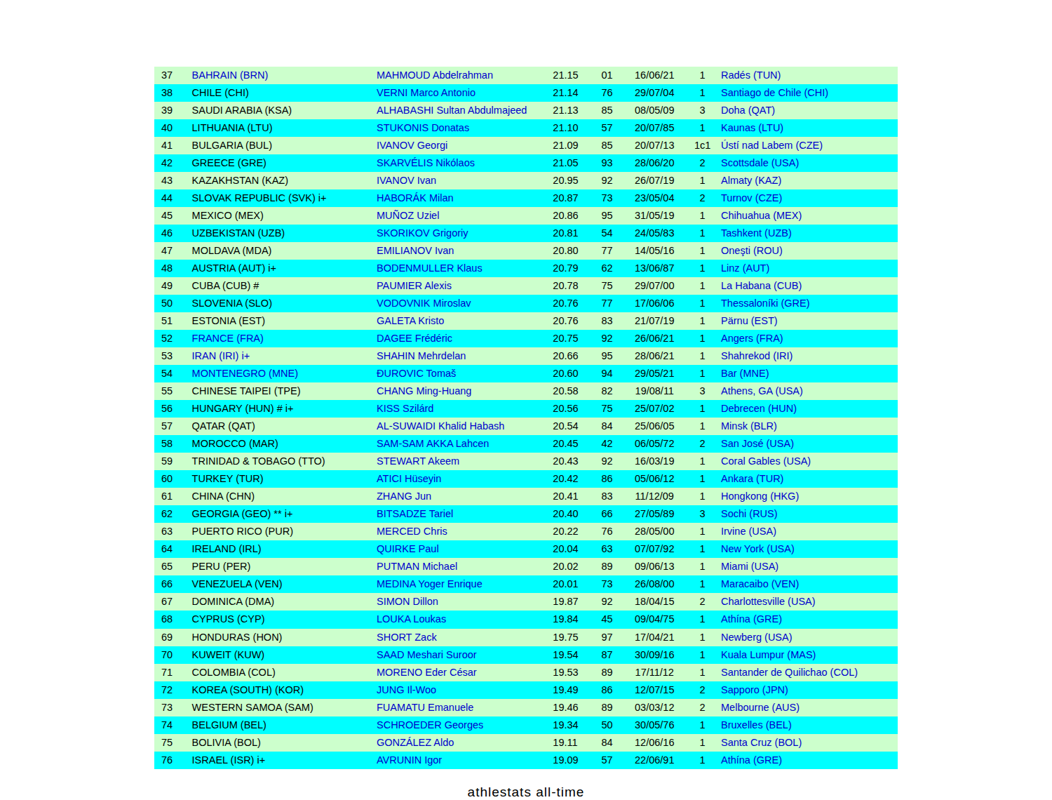| 37 | BAHRAIN (BRN) | MAHMOUD Abdelrahman | 21.15 | 01 | 16/06/21 | 1 | Radés (TUN) |
| 38 | CHILE (CHI) | VERNI Marco Antonio | 21.14 | 76 | 29/07/04 | 1 | Santiago de Chile (CHI) |
| 39 | SAUDI ARABIA (KSA) | ALHABASHI Sultan Abdulmajeed | 21.13 | 85 | 08/05/09 | 3 | Doha (QAT) |
| 40 | LITHUANIA (LTU) | STUKONIS Donatas | 21.10 | 57 | 20/07/85 | 1 | Kaunas (LTU) |
| 41 | BULGARIA (BUL) | IVANOV Georgi | 21.09 | 85 | 20/07/13 | 1c1 | Ústí nad Labem (CZE) |
| 42 | GREECE (GRE) | SKARVÉLIS Nikólaos | 21.05 | 93 | 28/06/20 | 2 | Scottsdale (USA) |
| 43 | KAZAKHSTAN (KAZ) | IVANOV Ivan | 20.95 | 92 | 26/07/19 | 1 | Almaty (KAZ) |
| 44 | SLOVAK REPUBLIC (SVK) i+ | HABORÁK Milan | 20.87 | 73 | 23/05/04 | 2 | Turnov (CZE) |
| 45 | MEXICO (MEX) | MUÑOZ Uziel | 20.86 | 95 | 31/05/19 | 1 | Chihuahua (MEX) |
| 46 | UZBEKISTAN (UZB) | SKORIKOV Grigoriy | 20.81 | 54 | 24/05/83 | 1 | Tashkent (UZB) |
| 47 | MOLDAVA (MDA) | EMILIANOV Ivan | 20.80 | 77 | 14/05/16 | 1 | Oneşti (ROU) |
| 48 | AUSTRIA (AUT) i+ | BODENMULLER Klaus | 20.79 | 62 | 13/06/87 | 1 | Linz (AUT) |
| 49 | CUBA (CUB) # | PAUMIER Alexis | 20.78 | 75 | 29/07/00 | 1 | La Habana (CUB) |
| 50 | SLOVENIA (SLO) | VODOVNIK Miroslav | 20.76 | 77 | 17/06/06 | 1 | Thessaloníki (GRE) |
| 51 | ESTONIA (EST) | GALETA Kristo | 20.76 | 83 | 21/07/19 | 1 | Pärnu (EST) |
| 52 | FRANCE (FRA) | DAGEE Frédéric | 20.75 | 92 | 26/06/21 | 1 | Angers (FRA) |
| 53 | IRAN (IRI) i+ | SHAHIN Mehrdelan | 20.66 | 95 | 28/06/21 | 1 | Shahrekod (IRI) |
| 54 | MONTENEGRO (MNE) | ĐUROVIC Tomaš | 20.60 | 94 | 29/05/21 | 1 | Bar (MNE) |
| 55 | CHINESE TAIPEI (TPE) | CHANG Ming-Huang | 20.58 | 82 | 19/08/11 | 3 | Athens, GA (USA) |
| 56 | HUNGARY (HUN) # i+ | KISS Szilárd | 20.56 | 75 | 25/07/02 | 1 | Debrecen (HUN) |
| 57 | QATAR (QAT) | AL-SUWAIDI Khalid Habash | 20.54 | 84 | 25/06/05 | 1 | Minsk (BLR) |
| 58 | MOROCCO (MAR) | SAM-SAM AKKA Lahcen | 20.45 | 42 | 06/05/72 | 2 | San José (USA) |
| 59 | TRINIDAD & TOBAGO (TTO) | STEWART Akeem | 20.43 | 92 | 16/03/19 | 1 | Coral Gables (USA) |
| 60 | TURKEY (TUR) | ATICI Hüseyin | 20.42 | 86 | 05/06/12 | 1 | Ankara (TUR) |
| 61 | CHINA (CHN) | ZHANG Jun | 20.41 | 83 | 11/12/09 | 1 | Hongkong (HKG) |
| 62 | GEORGIA (GEO) ** i+ | BITSADZE Tariel | 20.40 | 66 | 27/05/89 | 3 | Sochi (RUS) |
| 63 | PUERTO RICO (PUR) | MERCED Chris | 20.22 | 76 | 28/05/00 | 1 | Irvine (USA) |
| 64 | IRELAND (IRL) | QUIRKE Paul | 20.04 | 63 | 07/07/92 | 1 | New York (USA) |
| 65 | PERU (PER) | PUTMAN Michael | 20.02 | 89 | 09/06/13 | 1 | Miami (USA) |
| 66 | VENEZUELA (VEN) | MEDINA Yoger Enrique | 20.01 | 73 | 26/08/00 | 1 | Maracaibo (VEN) |
| 67 | DOMINICA (DMA) | SIMON Dillon | 19.87 | 92 | 18/04/15 | 2 | Charlottesville (USA) |
| 68 | CYPRUS (CYP) | LOUKA Loukas | 19.84 | 45 | 09/04/75 | 1 | Athína (GRE) |
| 69 | HONDURAS (HON) | SHORT Zack | 19.75 | 97 | 17/04/21 | 1 | Newberg (USA) |
| 70 | KUWEIT (KUW) | SAAD Meshari Suroor | 19.54 | 87 | 30/09/16 | 1 | Kuala Lumpur (MAS) |
| 71 | COLOMBIA (COL) | MORENO Eder César | 19.53 | 89 | 17/11/12 | 1 | Santander de Quilichao (COL) |
| 72 | KOREA (SOUTH) (KOR) | JUNG Il-Woo | 19.49 | 86 | 12/07/15 | 2 | Sapporo (JPN) |
| 73 | WESTERN SAMOA (SAM) | FUAMATU Emanuele | 19.46 | 89 | 03/03/12 | 2 | Melbourne (AUS) |
| 74 | BELGIUM (BEL) | SCHROEDER Georges | 19.34 | 50 | 30/05/76 | 1 | Bruxelles (BEL) |
| 75 | BOLIVIA (BOL) | GONZÁLEZ Aldo | 19.11 | 84 | 12/06/16 | 1 | Santa Cruz (BOL) |
| 76 | ISRAEL (ISR) i+ | AVRUNIN Igor | 19.09 | 57 | 22/06/91 | 1 | Athína (GRE) |
athlestats all-time